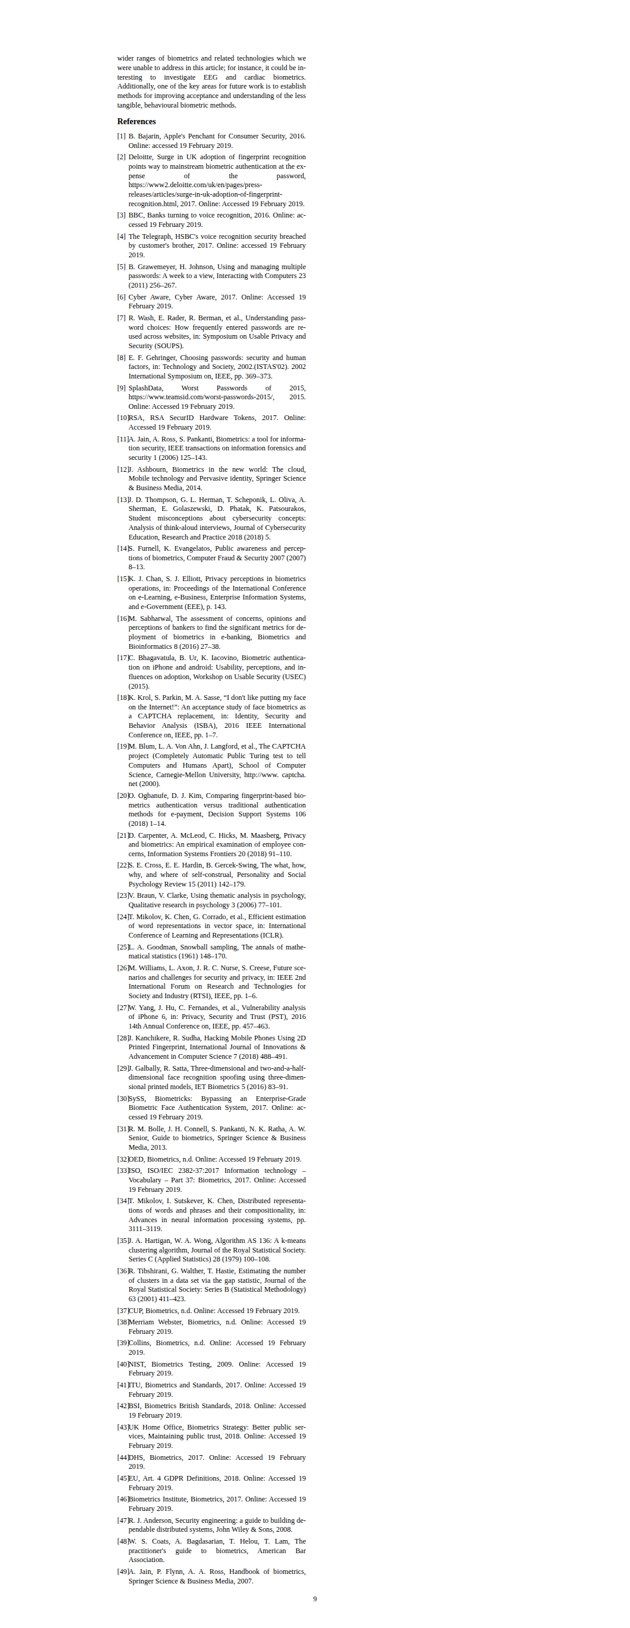wider ranges of biometrics and related technologies which we were unable to address in this article; for instance, it could be interesting to investigate EEG and cardiac biometrics. Additionally, one of the key areas for future work is to establish methods for improving acceptance and understanding of the less tangible, behavioural biometric methods.
References
B. Bajarin, Apple's Penchant for Consumer Security, 2016. Online: accessed 19 February 2019.
Deloitte, Surge in UK adoption of fingerprint recognition points way to mainstream biometric authentication at the expense of the password, https://www2.deloitte.com/uk/en/pages/press-releases/articles/surge-in-uk-adoption-of-fingerprint-recognition.html, 2017. Online: Accessed 19 February 2019.
BBC, Banks turning to voice recognition, 2016. Online: accessed 19 February 2019.
The Telegraph, HSBC's voice recognition security breached by customer's brother, 2017. Online: accessed 19 February 2019.
B. Grawemeyer, H. Johnson, Using and managing multiple passwords: A week to a view, Interacting with Computers 23 (2011) 256–267.
Cyber Aware, Cyber Aware, 2017. Online: Accessed 19 February 2019.
R. Wash, E. Rader, R. Berman, et al., Understanding password choices: How frequently entered passwords are re-used across websites, in: Symposium on Usable Privacy and Security (SOUPS).
E. F. Gehringer, Choosing passwords: security and human factors, in: Technology and Society, 2002.(ISTAS'02). 2002 International Symposium on, IEEE, pp. 369–373.
SplashData, Worst Passwords of 2015, https://www.teamsid.com/worst-passwords-2015/, 2015. Online: Accessed 19 February 2019.
RSA, RSA SecurID Hardware Tokens, 2017. Online: Accessed 19 February 2019.
A. Jain, A. Ross, S. Pankanti, Biometrics: a tool for information security, IEEE transactions on information forensics and security 1 (2006) 125–143.
J. Ashbourn, Biometrics in the new world: The cloud, Mobile technology and Pervasive identity, Springer Science & Business Media, 2014.
J. D. Thompson, G. L. Herman, T. Scheponik, L. Oliva, A. Sherman, E. Golaszewski, D. Phatak, K. Patsourakos, Student misconceptions about cybersecurity concepts: Analysis of think-aloud interviews, Journal of Cybersecurity Education, Research and Practice 2018 (2018) 5.
S. Furnell, K. Evangelatos, Public awareness and perceptions of biometrics, Computer Fraud & Security 2007 (2007) 8–13.
K. J. Chan, S. J. Elliott, Privacy perceptions in biometrics operations, in: Proceedings of the International Conference on e-Learning, e-Business, Enterprise Information Systems, and e-Government (EEE), p. 143.
M. Sabharwal, The assessment of concerns, opinions and perceptions of bankers to find the significant metrics for deployment of biometrics in e-banking, Biometrics and Bioinformatics 8 (2016) 27–38.
C. Bhagavatula, B. Ur, K. Iacovino, Biometric authentication on iPhone and android: Usability, perceptions, and influences on adoption, Workshop on Usable Security (USEC) (2015).
K. Krol, S. Parkin, M. A. Sasse, “I don't like putting my face on the Internet!”: An acceptance study of face biometrics as a CAPTCHA replacement, in: Identity, Security and Behavior Analysis (ISBA), 2016 IEEE International Conference on, IEEE, pp. 1–7.
M. Blum, L. A. Von Ahn, J. Langford, et al., The CAPTCHA project (Completely Automatic Public Turing test to tell Computers and Humans Apart), School of Computer Science, Carnegie-Mellon University, http://www. captcha. net (2000).
O. Ogbanufe, D. J. Kim, Comparing fingerprint-based biometrics authentication versus traditional authentication methods for e-payment, Decision Support Systems 106 (2018) 1–14.
D. Carpenter, A. McLeod, C. Hicks, M. Maasberg, Privacy and biometrics: An empirical examination of employee concerns, Information Systems Frontiers 20 (2018) 91–110.
S. E. Cross, E. E. Hardin, B. Gercek-Swing, The what, how, why, and where of self-construal, Personality and Social Psychology Review 15 (2011) 142–179.
V. Braun, V. Clarke, Using thematic analysis in psychology, Qualitative research in psychology 3 (2006) 77–101.
T. Mikolov, K. Chen, G. Corrado, et al., Efficient estimation of word representations in vector space, in: International Conference of Learning and Representations (ICLR).
L. A. Goodman, Snowball sampling, The annals of mathematical statistics (1961) 148–170.
M. Williams, L. Axon, J. R. C. Nurse, S. Creese, Future scenarios and challenges for security and privacy, in: IEEE 2nd International Forum on Research and Technologies for Society and Industry (RTSI), IEEE, pp. 1–6.
W. Yang, J. Hu, C. Fernandes, et al., Vulnerability analysis of iPhone 6, in: Privacy, Security and Trust (PST), 2016 14th Annual Conference on, IEEE, pp. 457–463.
J. Kanchikere, R. Sudha, Hacking Mobile Phones Using 2D Printed Fingerprint, International Journal of Innovations & Advancement in Computer Science 7 (2018) 488–491.
J. Galbally, R. Satta, Three-dimensional and two-and-a-half-dimensional face recognition spoofing using three-dimensional printed models, IET Biometrics 5 (2016) 83–91.
SySS, Biometricks: Bypassing an Enterprise-Grade Biometric Face Authentication System, 2017. Online: accessed 19 February 2019.
R. M. Bolle, J. H. Connell, S. Pankanti, N. K. Ratha, A. W. Senior, Guide to biometrics, Springer Science & Business Media, 2013.
OED, Biometrics, n.d. Online: Accessed 19 February 2019.
ISO, ISO/IEC 2382-37:2017 Information technology – Vocabulary – Part 37: Biometrics, 2017. Online: Accessed 19 February 2019.
T. Mikolov, I. Sutskever, K. Chen, Distributed representations of words and phrases and their compositionality, in: Advances in neural information processing systems, pp. 3111–3119.
J. A. Hartigan, W. A. Wong, Algorithm AS 136: A k-means clustering algorithm, Journal of the Royal Statistical Society. Series C (Applied Statistics) 28 (1979) 100–108.
R. Tibshirani, G. Walther, T. Hastie, Estimating the number of clusters in a data set via the gap statistic, Journal of the Royal Statistical Society: Series B (Statistical Methodology) 63 (2001) 411–423.
CUP, Biometrics, n.d. Online: Accessed 19 February 2019.
Merriam Webster, Biometrics, n.d. Online: Accessed 19 February 2019.
Collins, Biometrics, n.d. Online: Accessed 19 February 2019.
NIST, Biometrics Testing, 2009. Online: Accessed 19 February 2019.
ITU, Biometrics and Standards, 2017. Online: Accessed 19 February 2019.
BSI, Biometrics British Standards, 2018. Online: Accessed 19 February 2019.
UK Home Office, Biometrics Strategy: Better public services, Maintaining public trust, 2018. Online: Accessed 19 February 2019.
DHS, Biometrics, 2017. Online: Accessed 19 February 2019.
EU, Art. 4 GDPR Definitions, 2018. Online: Accessed 19 February 2019.
Biometrics Institute, Biometrics, 2017. Online: Accessed 19 February 2019.
R. J. Anderson, Security engineering: a guide to building dependable distributed systems, John Wiley & Sons, 2008.
W. S. Coats, A. Bagdasarian, T. Helou, T. Lam, The practitioner's guide to biometrics, American Bar Association.
A. Jain, P. Flynn, A. A. Ross, Handbook of biometrics, Springer Science & Business Media, 2007.
9